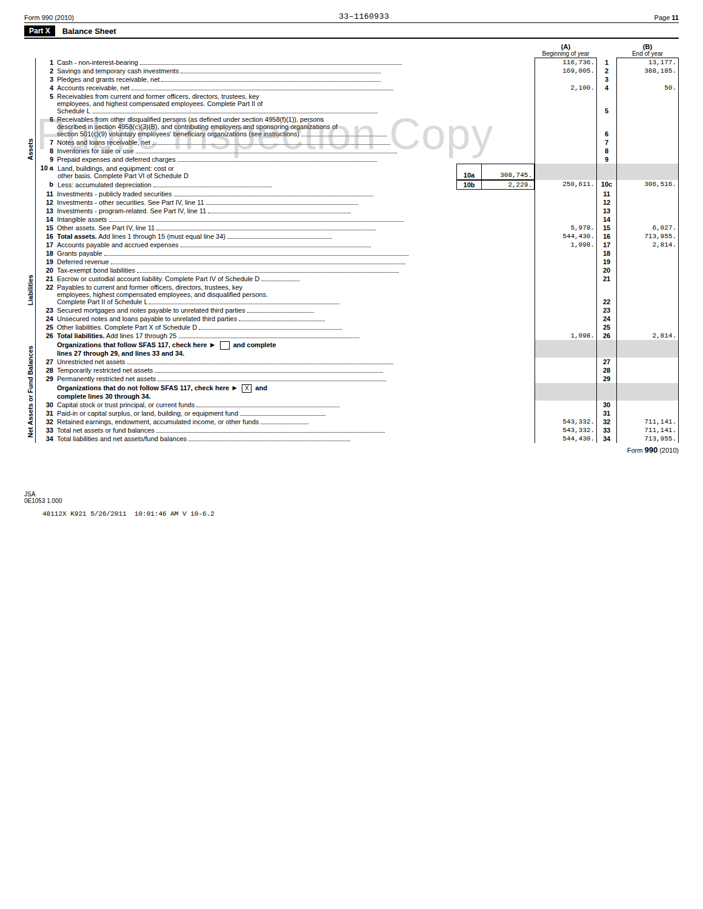Public Inspection Copy
Form 990 (2010)
33–1160933
Page 11
Part X
Balance Sheet
| | | | (A) Beginning of year | | (B) End of year |
| Assets | 1 | Cash - non-interest-bearing | 116,736. | 1 | 13,177. |
| 2 | Savings and temporary cash investments | 169,005. | 2 | 388,185. |
| 3 | Pledges and grants receivable, net | | 3 | |
| 4 | Accounts receivable, net | 2,100. | 4 | 50. |
| 5 | Receivables from current and former officers, directors, trustees, key employees, and highest compensated employees. Complete Part II of Schedule L | | 5 | |
| 6 | Receivables from other disqualified persons (as defined under section 4958(f)(1)), persons described in section 4958(c)(3)(B), and contributing employers and sponsoring organizations of section 501(c)(9) voluntary employees' beneficiary organizations (see instructions) | | 6 | |
| 7 | Notes and loans receivable, net | | 7 | |
| 8 | Inventories for sale or use | | 8 | |
| 9 | Prepaid expenses and deferred charges | | 9 | |
| 10 a | / Land, buildings, and equipment: cost or other basis. Complete Part VI of Schedule D / 10a / 308,745. / | | | |
| b | / Less: accumulated depreciation / 10b / 2,229. / | 250,611. | 10c | 306,516. |
| 11 | Investments - publicly traded securities | | 11 | |
| 12 | Investments - other securities. See Part IV, line 11 | | 12 | |
| 13 | Investments - program-related. See Part IV, line 11 | | 13 | |
| 14 | Intangible assets | | 14 | |
| 15 | Other assets. See Part IV, line 11 | 5,978. | 15 | 6,027. |
| 16 | Total assets. Add lines 1 through 15 (must equal line 34) | 544,430. | 16 | 713,955. |
| Liabilities | 17 | Accounts payable and accrued expenses | 1,098. | 17 | 2,814. |
| 18 | Grants payable | | 18 | |
| 19 | Deferred revenue | | 19 | |
| 20 | Tax-exempt bond liabilities | | 20 | |
| 21 | Escrow or custodial account liability. Complete Part IV of Schedule D | | 21 | |
| 22 | Payables to current and former officers, directors, trustees, key employees, highest compensated employees, and disqualified persons. Complete Part II of Schedule L | | 22 | |
| 23 | Secured mortgages and notes payable to unrelated third parties | | 23 | |
| 24 | Unsecured notes and loans payable to unrelated third parties | | 24 | |
| 25 | Other liabilities. Complete Part X of Schedule D | | 25 | |
| 26 | Total liabilities. Add lines 17 through 25 | 1,098. | 26 | 2,814. |
| Net Assets or Fund Balances | | Organizations that follow SFAS 117, check here ► and complete lines 27 through 29, and lines 33 and 34. | | | |
| 27 | Unrestricted net assets | | 27 | |
| 28 | Temporarily restricted net assets | | 28 | |
| 29 | Permanently restricted net assets | | 29 | |
| | Organizations that do not follow SFAS 117, check here ► X and complete lines 30 through 34. | | | |
| 30 | Capital stock or trust principal, or current funds | | 30 | |
| 31 | Paid-in or capital surplus, or land, building, or equipment fund | | 31 | |
| 32 | Retained earnings, endowment, accumulated income, or other funds | 543,332. | 32 | 711,141. |
| 33 | Total net assets or fund balances | 543,332. | 33 | 711,141. |
| 34 | Total liabilities and net assets/fund balances | 544,430. | 34 | 713,955. |
Form 990 (2010)
JSA
0E1053 1.000
48112X K921 5/26/2011 10:01:46 AM V 10-6.2